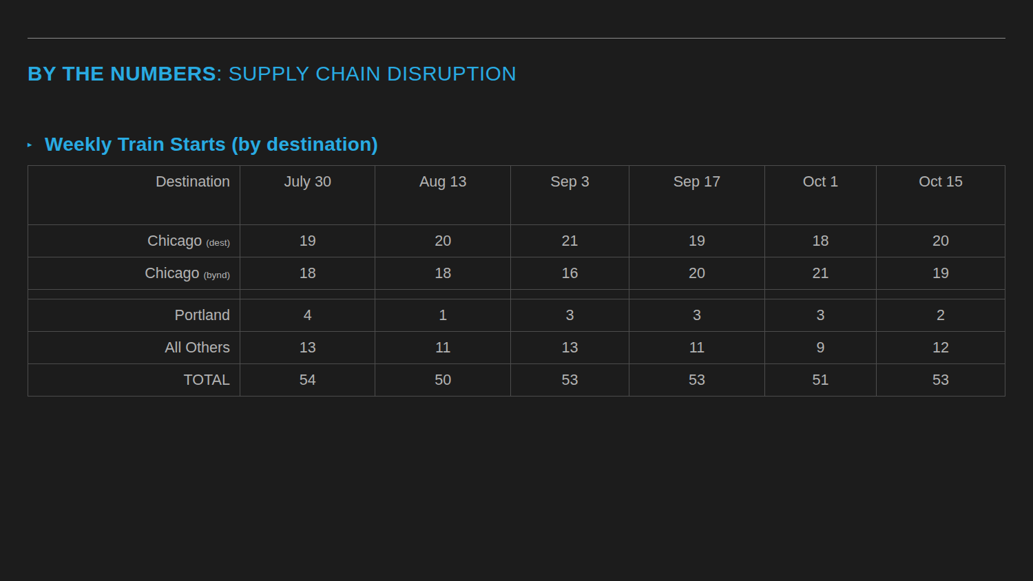BY THE NUMBERS: SUPPLY CHAIN DISRUPTION
▸
Weekly Train Starts (by destination)
Weekly train starts by destination
| Destination | July 30 | Aug 13 | Sep 3 | Sep 17 | Oct 1 | Oct 15 |
| --- | --- | --- | --- | --- | --- | --- |
| Chicago (dest) | 19 | 20 | 21 | 19 | 18 | 20 |
| Chicago (bynd) | 18 | 18 | 16 | 20 | 21 | 19 |
| Portland | 4 | 1 | 3 | 3 | 3 | 2 |
| All Others | 13 | 11 | 13 | 11 | 9 | 12 |
| TOTAL | 54 | 50 | 53 | 53 | 51 | 53 |